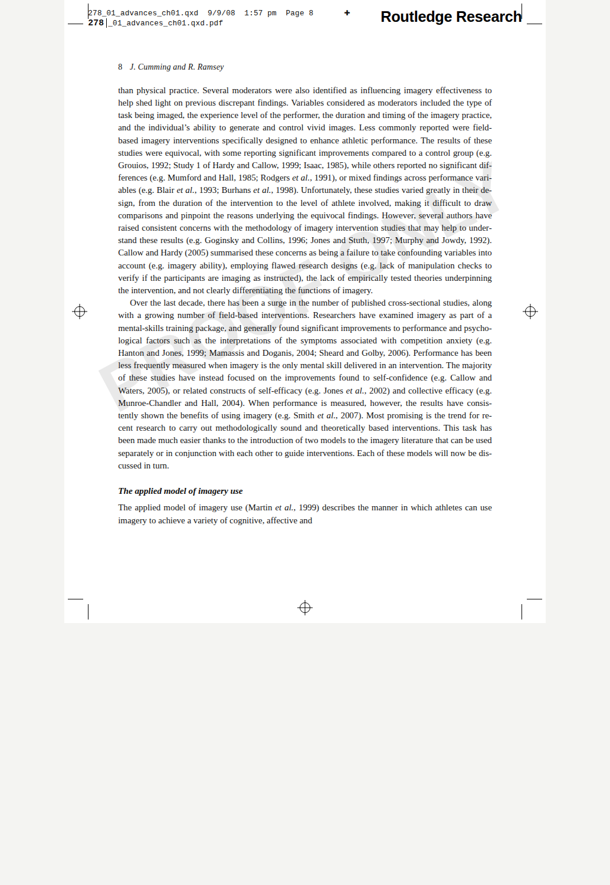278_01_advances_ch01.qxd 9/9/08 1:57 pm Page 8
278 _01_advances_ch01.qxd.pdf
✚
Routledge Research
8 J. Cumming and R. Ramsey
PROOF ONLY
than physical practice. Several moderators were also identified as influencing imagery effectiveness to help shed light on previous discrepant findings. Variables considered as moderators included the type of task being imaged, the experience level of the performer, the duration and timing of the imagery practice, and the individual’s ability to generate and control vivid images. Less commonly reported were field-based imagery interventions specifically designed to enhance athletic performance. The results of these studies were equivocal, with some reporting significant improvements compared to a control group (e.g. Grouios, 1992; Study 1 of Hardy and Callow, 1999; Isaac, 1985), while others reported no significant differences (e.g. Mumford and Hall, 1985; Rodgers et al., 1991), or mixed findings across performance variables (e.g. Blair et al., 1993; Burhans et al., 1998). Unfortunately, these studies varied greatly in their design, from the duration of the intervention to the level of athlete involved, making it difficult to draw comparisons and pinpoint the reasons underlying the equivocal findings. However, several authors have raised consistent concerns with the methodology of imagery intervention studies that may help to understand these results (e.g. Goginsky and Collins, 1996; Jones and Stuth, 1997; Murphy and Jowdy, 1992). Callow and Hardy (2005) summarised these concerns as being a failure to take confounding variables into account (e.g. imagery ability), employing flawed research designs (e.g. lack of manipulation checks to verify if the participants are imaging as instructed), the lack of empirically tested theories underpinning the intervention, and not clearly differentiating the functions of imagery.
Over the last decade, there has been a surge in the number of published cross-sectional studies, along with a growing number of field-based interventions. Researchers have examined imagery as part of a mental-skills training package, and generally found significant improvements to performance and psychological factors such as the interpretations of the symptoms associated with competition anxiety (e.g. Hanton and Jones, 1999; Mamassis and Doganis, 2004; Sheard and Golby, 2006). Performance has been less frequently measured when imagery is the only mental skill delivered in an intervention. The majority of these studies have instead focused on the improvements found to self-confidence (e.g. Callow and Waters, 2005), or related constructs of self-efficacy (e.g. Jones et al., 2002) and collective efficacy (e.g. Munroe-Chandler and Hall, 2004). When performance is measured, however, the results have consistently shown the benefits of using imagery (e.g. Smith et al., 2007). Most promising is the trend for recent research to carry out methodologically sound and theoretically based interventions. This task has been made much easier thanks to the introduction of two models to the imagery literature that can be used separately or in conjunction with each other to guide interventions. Each of these models will now be discussed in turn.
The applied model of imagery use
The applied model of imagery use (Martin et al., 1999) describes the manner in which athletes can use imagery to achieve a variety of cognitive, affective and